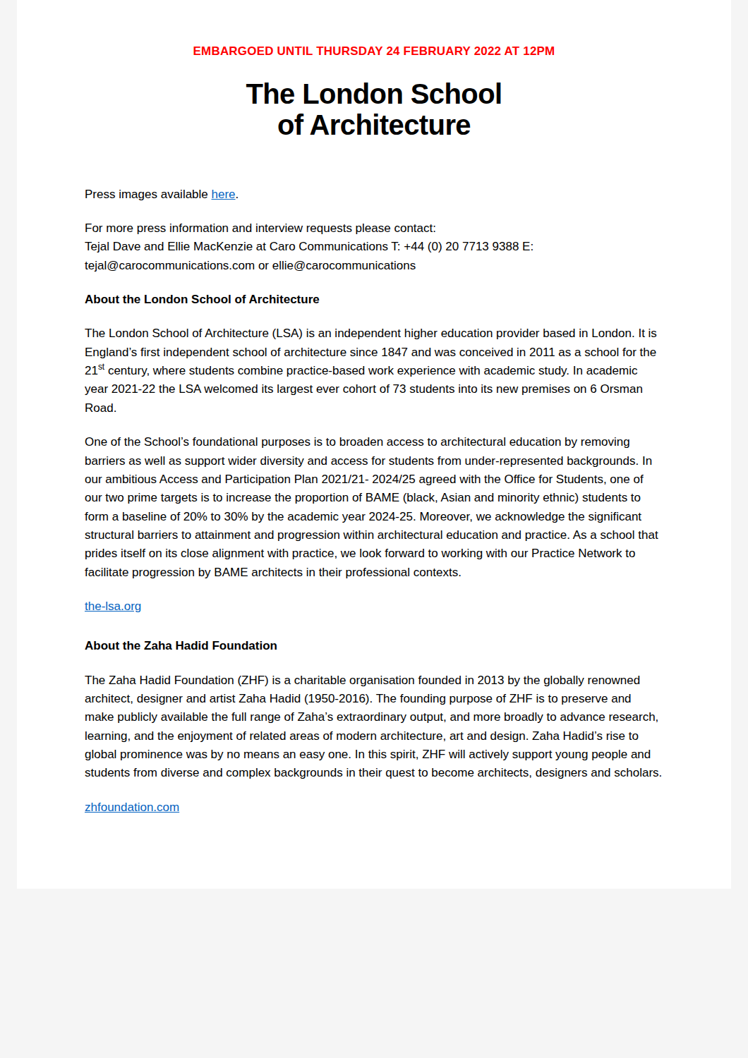EMBARGOED UNTIL THURSDAY 24 FEBRUARY 2022 AT 12PM
The London School of Architecture
Press images available here.
For more press information and interview requests please contact:
Tejal Dave and Ellie MacKenzie at Caro Communications T: +44 (0) 20 7713 9388 E: tejal@carocommunications.com or ellie@carocommunications
About the London School of Architecture
The London School of Architecture (LSA) is an independent higher education provider based in London. It is England’s first independent school of architecture since 1847 and was conceived in 2011 as a school for the 21st century, where students combine practice-based work experience with academic study. In academic year 2021-22 the LSA welcomed its largest ever cohort of 73 students into its new premises on 6 Orsman Road.
One of the School’s foundational purposes is to broaden access to architectural education by removing barriers as well as support wider diversity and access for students from under-represented backgrounds. In our ambitious Access and Participation Plan 2021/21- 2024/25 agreed with the Office for Students, one of our two prime targets is to increase the proportion of BAME (black, Asian and minority ethnic) students to form a baseline of 20% to 30% by the academic year 2024-25. Moreover, we acknowledge the significant structural barriers to attainment and progression within architectural education and practice. As a school that prides itself on its close alignment with practice, we look forward to working with our Practice Network to facilitate progression by BAME architects in their professional contexts.
the-lsa.org
About the Zaha Hadid Foundation
The Zaha Hadid Foundation (ZHF) is a charitable organisation founded in 2013 by the globally renowned architect, designer and artist Zaha Hadid (1950-2016). The founding purpose of ZHF is to preserve and make publicly available the full range of Zaha’s extraordinary output, and more broadly to advance research, learning, and the enjoyment of related areas of modern architecture, art and design. Zaha Hadid’s rise to global prominence was by no means an easy one. In this spirit, ZHF will actively support young people and students from diverse and complex backgrounds in their quest to become architects, designers and scholars.
zhfoundation.com